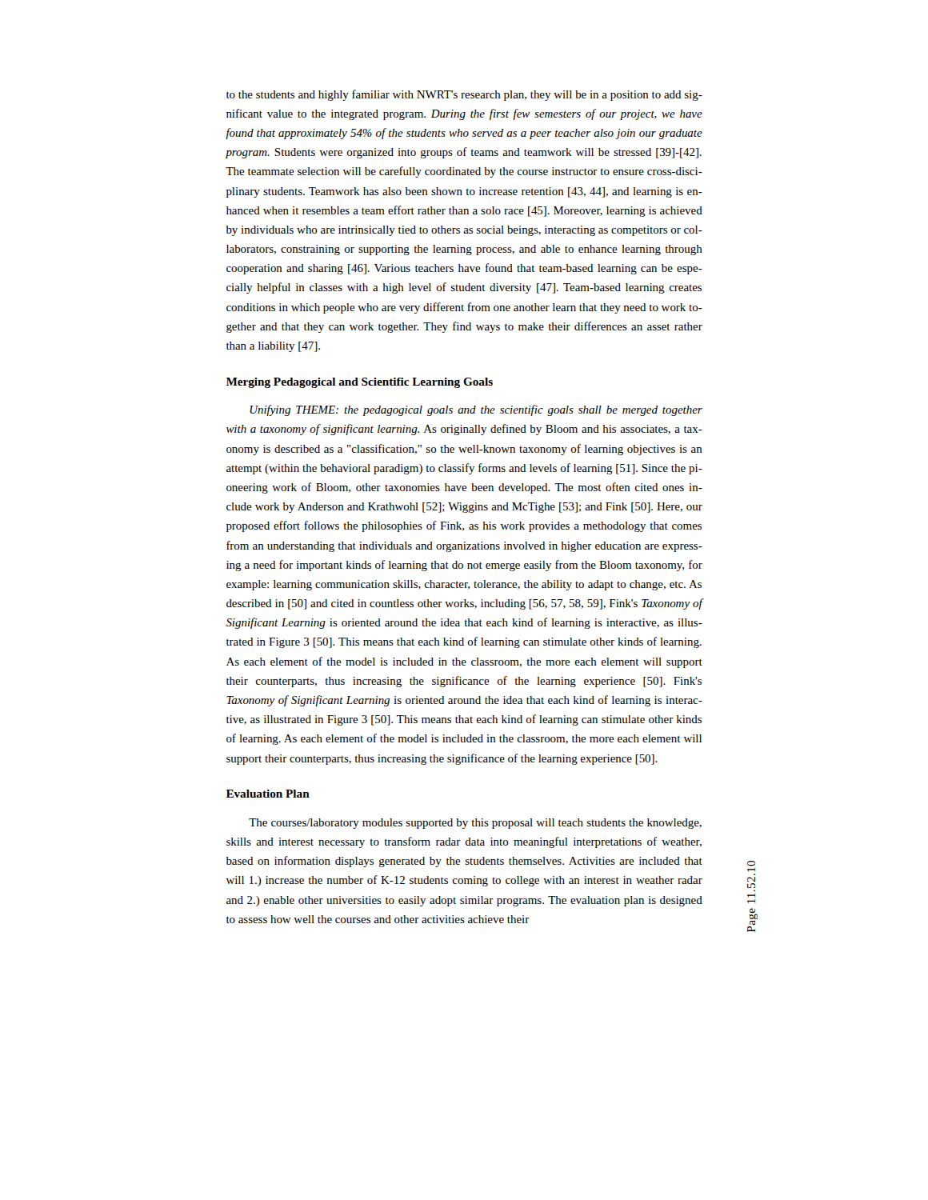to the students and highly familiar with NWRT's research plan, they will be in a position to add significant value to the integrated program. During the first few semesters of our project, we have found that approximately 54% of the students who served as a peer teacher also join our graduate program. Students were organized into groups of teams and teamwork will be stressed [39]-[42]. The teammate selection will be carefully coordinated by the course instructor to ensure cross-disciplinary students. Teamwork has also been shown to increase retention [43, 44], and learning is enhanced when it resembles a team effort rather than a solo race [45]. Moreover, learning is achieved by individuals who are intrinsically tied to others as social beings, interacting as competitors or collaborators, constraining or supporting the learning process, and able to enhance learning through cooperation and sharing [46]. Various teachers have found that team-based learning can be especially helpful in classes with a high level of student diversity [47]. Team-based learning creates conditions in which people who are very different from one another learn that they need to work together and that they can work together. They find ways to make their differences an asset rather than a liability [47].
Merging Pedagogical and Scientific Learning Goals
Unifying THEME: the pedagogical goals and the scientific goals shall be merged together with a taxonomy of significant learning. As originally defined by Bloom and his associates, a taxonomy is described as a "classification," so the well-known taxonomy of learning objectives is an attempt (within the behavioral paradigm) to classify forms and levels of learning [51]. Since the pioneering work of Bloom, other taxonomies have been developed. The most often cited ones include work by Anderson and Krathwohl [52]; Wiggins and McTighe [53]; and Fink [50]. Here, our proposed effort follows the philosophies of Fink, as his work provides a methodology that comes from an understanding that individuals and organizations involved in higher education are expressing a need for important kinds of learning that do not emerge easily from the Bloom taxonomy, for example: learning communication skills, character, tolerance, the ability to adapt to change, etc. As described in [50] and cited in countless other works, including [56, 57, 58, 59], Fink's Taxonomy of Significant Learning is oriented around the idea that each kind of learning is interactive, as illustrated in Figure 3 [50]. This means that each kind of learning can stimulate other kinds of learning. As each element of the model is included in the classroom, the more each element will support their counterparts, thus increasing the significance of the learning experience [50]. Fink's Taxonomy of Significant Learning is oriented around the idea that each kind of learning is interactive, as illustrated in Figure 3 [50]. This means that each kind of learning can stimulate other kinds of learning. As each element of the model is included in the classroom, the more each element will support their counterparts, thus increasing the significance of the learning experience [50].
Evaluation Plan
The courses/laboratory modules supported by this proposal will teach students the knowledge, skills and interest necessary to transform radar data into meaningful interpretations of weather, based on information displays generated by the students themselves. Activities are included that will 1.) increase the number of K-12 students coming to college with an interest in weather radar and 2.) enable other universities to easily adopt similar programs. The evaluation plan is designed to assess how well the courses and other activities achieve their
Page 11.52.10